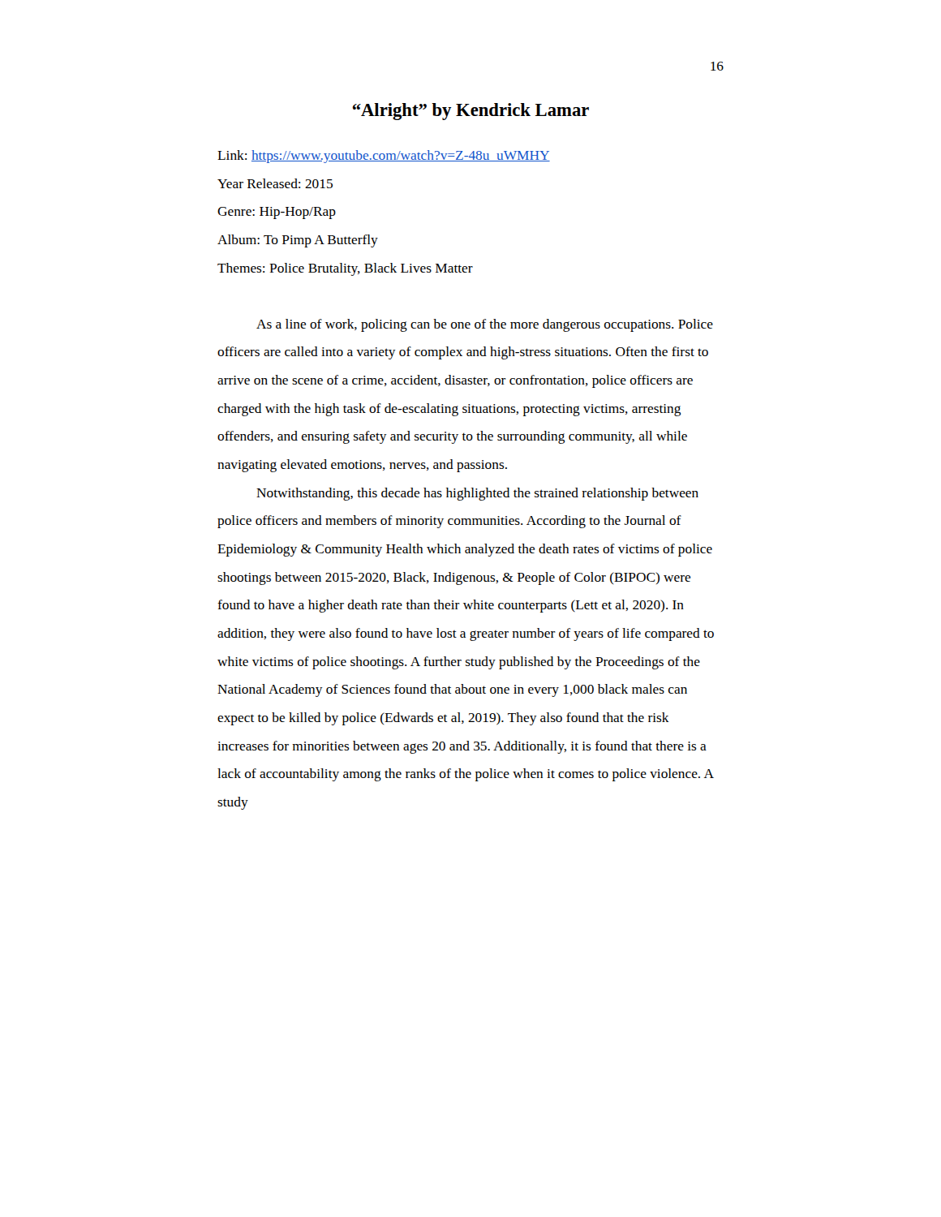16
“Alright” by Kendrick Lamar
Link: https://www.youtube.com/watch?v=Z-48u_uWMHY
Year Released: 2015
Genre: Hip-Hop/Rap
Album: To Pimp A Butterfly
Themes: Police Brutality, Black Lives Matter
As a line of work, policing can be one of the more dangerous occupations. Police officers are called into a variety of complex and high-stress situations. Often the first to arrive on the scene of a crime, accident, disaster, or confrontation, police officers are charged with the high task of de-escalating situations, protecting victims, arresting offenders, and ensuring safety and security to the surrounding community, all while navigating elevated emotions, nerves, and passions.
Notwithstanding, this decade has highlighted the strained relationship between police officers and members of minority communities. According to the Journal of Epidemiology & Community Health which analyzed the death rates of victims of police shootings between 2015-2020, Black, Indigenous, & People of Color (BIPOC) were found to have a higher death rate than their white counterparts (Lett et al, 2020). In addition, they were also found to have lost a greater number of years of life compared to white victims of police shootings. A further study published by the Proceedings of the National Academy of Sciences found that about one in every 1,000 black males can expect to be killed by police (Edwards et al, 2019). They also found that the risk increases for minorities between ages 20 and 35. Additionally, it is found that there is a lack of accountability among the ranks of the police when it comes to police violence. A study